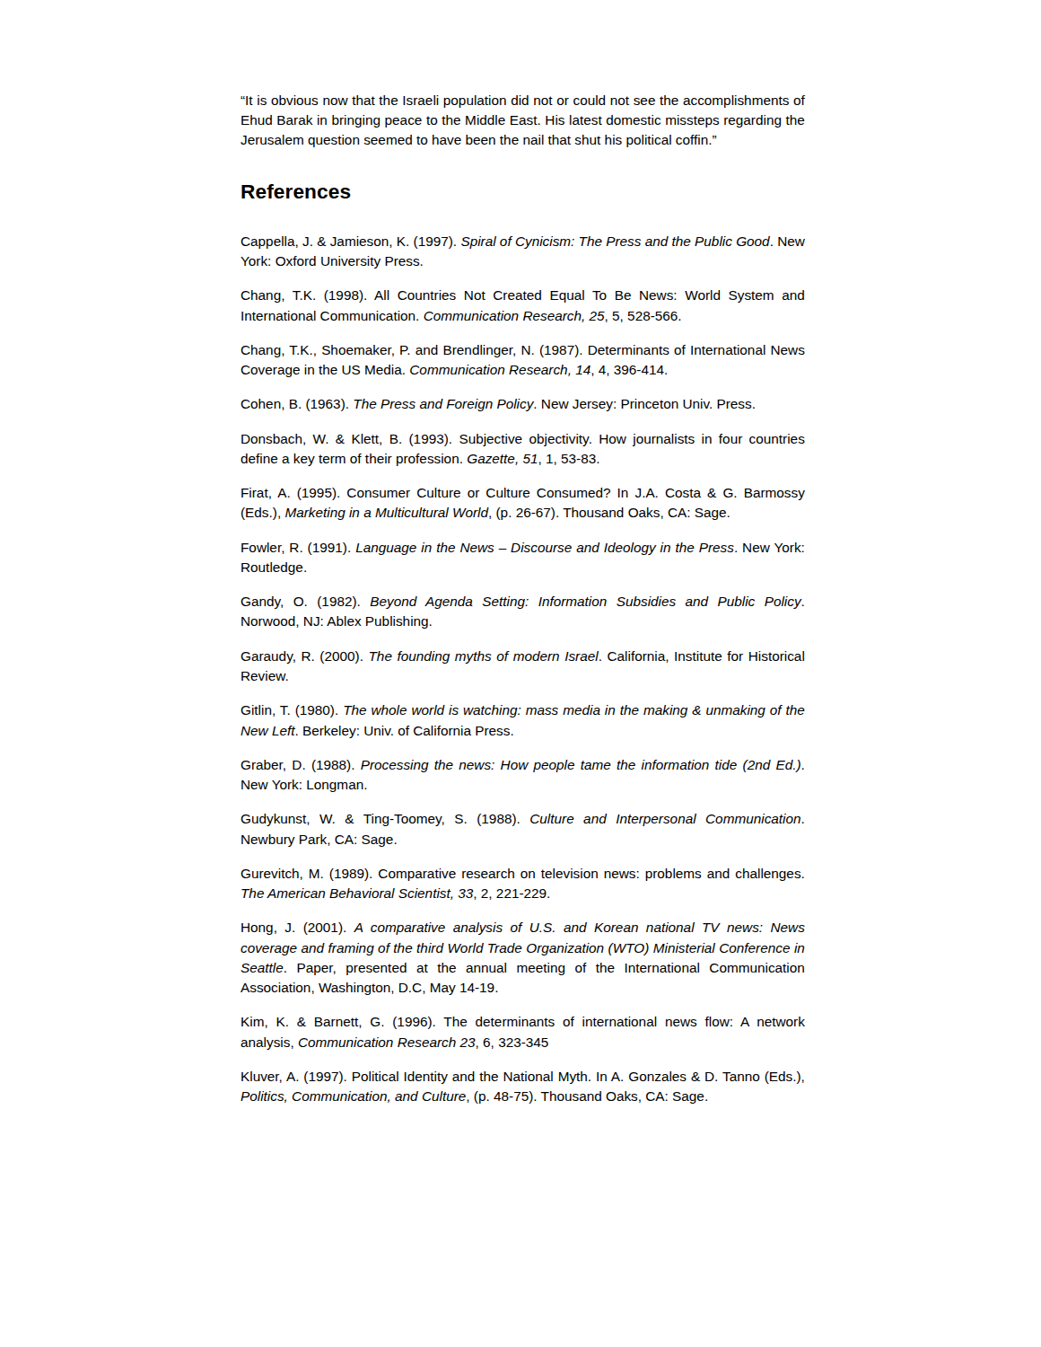“It is obvious now that the Israeli population did not or could not see the accomplishments of Ehud Barak in bringing peace to the Middle East. His latest domestic missteps regarding the Jerusalem question seemed to have been the nail that shut his political coffin.”
References
Cappella, J. & Jamieson, K. (1997). Spiral of Cynicism: The Press and the Public Good. New York: Oxford University Press.
Chang, T.K. (1998). All Countries Not Created Equal To Be News: World System and International Communication. Communication Research, 25, 5, 528-566.
Chang, T.K., Shoemaker, P. and Brendlinger, N. (1987). Determinants of International News Coverage in the US Media. Communication Research, 14, 4, 396-414.
Cohen, B. (1963). The Press and Foreign Policy. New Jersey: Princeton Univ. Press.
Donsbach, W. & Klett, B. (1993). Subjective objectivity. How journalists in four countries define a key term of their profession. Gazette, 51, 1, 53-83.
Firat, A. (1995). Consumer Culture or Culture Consumed? In J.A. Costa & G. Barmossy (Eds.), Marketing in a Multicultural World, (p. 26-67). Thousand Oaks, CA: Sage.
Fowler, R. (1991). Language in the News – Discourse and Ideology in the Press. New York: Routledge.
Gandy, O. (1982). Beyond Agenda Setting: Information Subsidies and Public Policy. Norwood, NJ: Ablex Publishing.
Garaudy, R. (2000). The founding myths of modern Israel. California, Institute for Historical Review.
Gitlin, T. (1980). The whole world is watching: mass media in the making & unmaking of the New Left. Berkeley: Univ. of California Press.
Graber, D. (1988). Processing the news: How people tame the information tide (2nd Ed.). New York: Longman.
Gudykunst, W. & Ting-Toomey, S. (1988). Culture and Interpersonal Communication. Newbury Park, CA: Sage.
Gurevitch, M. (1989). Comparative research on television news: problems and challenges. The American Behavioral Scientist, 33, 2, 221-229.
Hong, J. (2001). A comparative analysis of U.S. and Korean national TV news: News coverage and framing of the third World Trade Organization (WTO) Ministerial Conference in Seattle. Paper, presented at the annual meeting of the International Communication Association, Washington, D.C, May 14-19.
Kim, K. & Barnett, G. (1996). The determinants of international news flow: A network analysis, Communication Research 23, 6, 323-345
Kluver, A. (1997). Political Identity and the National Myth. In A. Gonzales & D. Tanno (Eds.), Politics, Communication, and Culture, (p. 48-75). Thousand Oaks, CA: Sage.